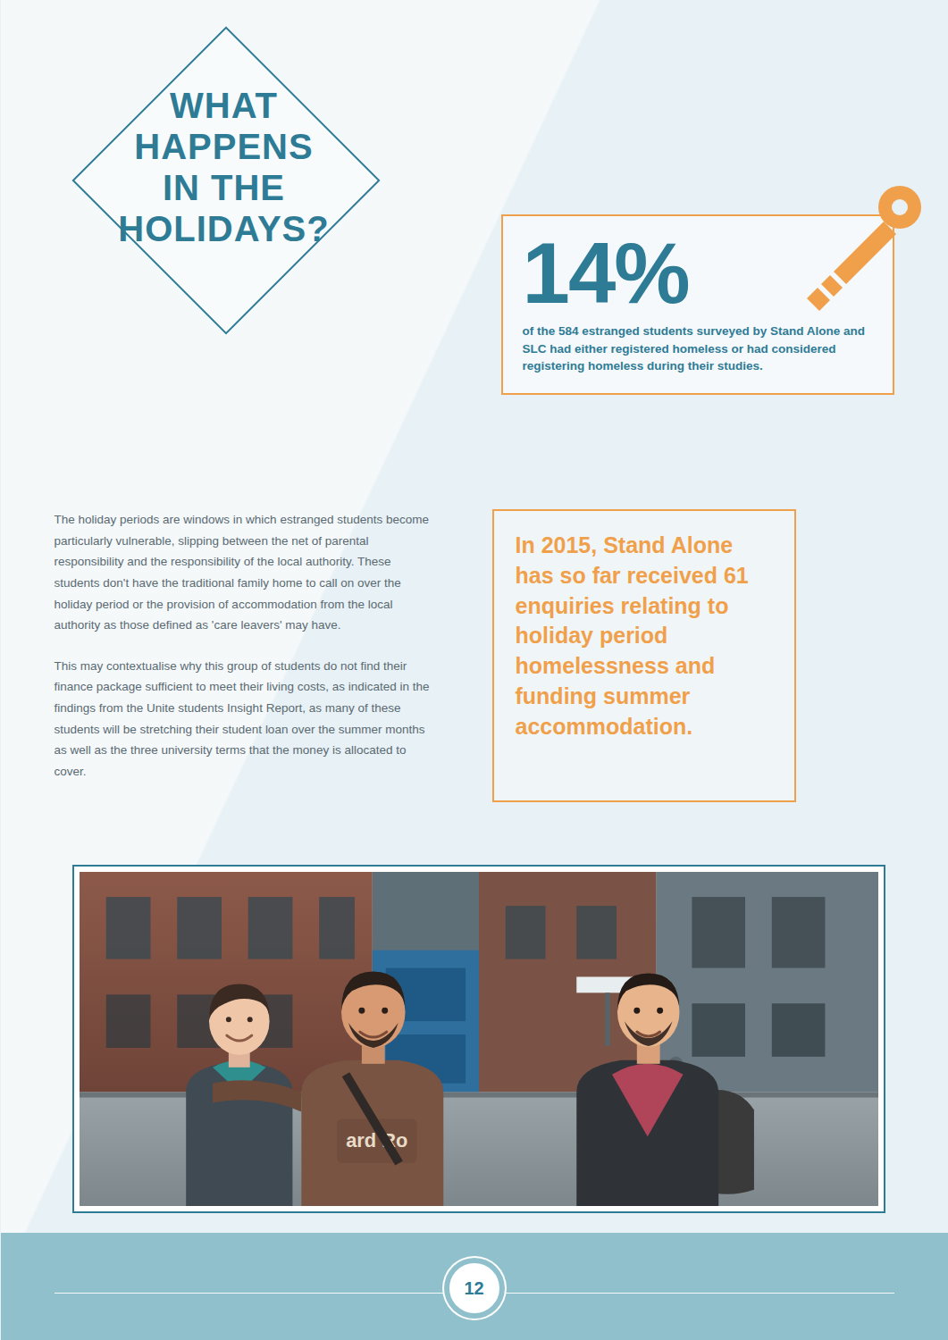What
Happens
in the
Holidays?
14%
of the 584 estranged students surveyed by Stand Alone and SLC had either registered homeless or had considered registering homeless during their studies.
The holiday periods are windows in which estranged students become particularly vulnerable, slipping between the net of parental responsibility and the responsibility of the local authority. These students don't have the traditional family home to call on over the holiday period or the provision of accommodation from the local authority as those defined as 'care leavers' may have.
This may contextualise why this group of students do not find their finance package sufficient to meet their living costs, as indicated in the findings from the Unite students Insight Report, as many of these students will be stretching their student loan over the summer months as well as the three university terms that the money is allocated to cover.
In 2015, Stand Alone has so far received 61 enquiries relating to holiday period homelessness and funding summer accommodation.
ard Ro
12